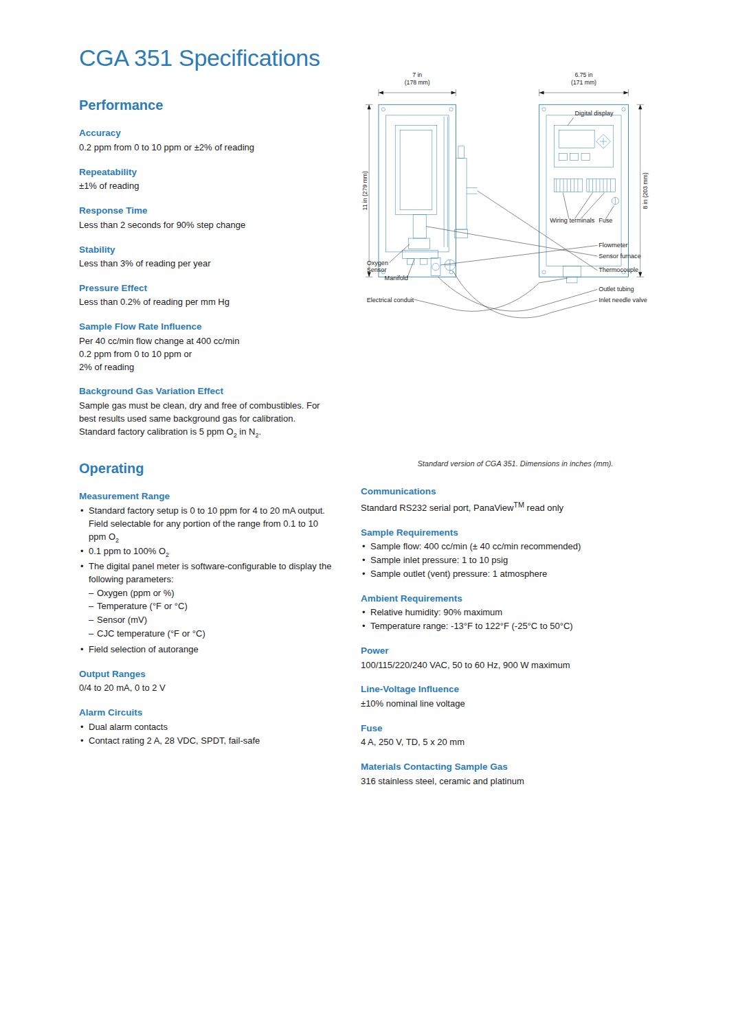CGA 351 Specifications
Performance
Accuracy
0.2 ppm from 0 to 10 ppm or ±2% of reading
Repeatability
±1% of reading
Response Time
Less than 2 seconds for 90% step change
Stability
Less than 3% of reading per year
Pressure Effect
Less than 0.2% of reading per mm Hg
Sample Flow Rate Influence
Per 40 cc/min flow change at 400 cc/min
0.2 ppm from 0 to 10 ppm or
2% of reading
Background Gas Variation Effect
Sample gas must be clean, dry and free of combustibles. For best results used same background gas for calibration. Standard factory calibration is 5 ppm O2 in N2.
Operating
Measurement Range
Standard factory setup is 0 to 10 ppm for 4 to 20 mA output. Field selectable for any portion of the range from 0.1 to 10 ppm O2
0.1 ppm to 100% O2
The digital panel meter is software-configurable to display the following parameters:
Oxygen (ppm or %)
Temperature (°F or °C)
Sensor (mV)
CJC temperature (°F or °C)
Field selection of autorange
Output Ranges
0/4 to 20 mA, 0 to 2 V
Alarm Circuits
Dual alarm contacts
Contact rating 2 A, 28 VDC, SPDT, fail-safe
7 in (178 mm) 6.75 in (171 mm) 11 in (279 mm) 8 in (203 mm) Digital display Wiring terminals Fuse Flowmeter Sensor furnace Thermocouple Outlet tubing Inlet needle valve Oxygen Sensor Manifold Electrical conduit
Standard version of CGA 351. Dimensions in inches (mm).
Communications
Standard RS232 serial port, PanaViewTM read only
Sample Requirements
Sample flow: 400 cc/min (± 40 cc/min recommended)
Sample inlet pressure: 1 to 10 psig
Sample outlet (vent) pressure: 1 atmosphere
Ambient Requirements
Relative humidity: 90% maximum
Temperature range: -13°F to 122°F (-25°C to 50°C)
Power
100/115/220/240 VAC, 50 to 60 Hz, 900 W maximum
Line-Voltage Influence
±10% nominal line voltage
Fuse
4 A, 250 V, TD, 5 x 20 mm
Materials Contacting Sample Gas
316 stainless steel, ceramic and platinum